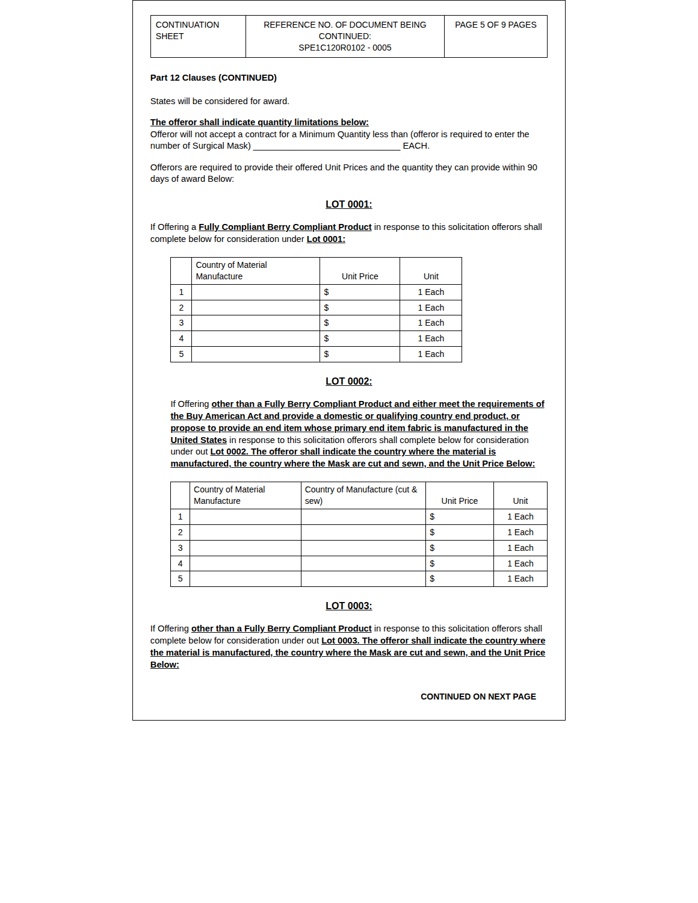| CONTINUATION SHEET | REFERENCE NO. OF DOCUMENT BEING CONTINUED: SPE1C120R0102 - 0005 | PAGE 5 OF 9 PAGES |
Part 12 Clauses (CONTINUED)
States will be considered for award.
The offeror shall indicate quantity limitations below:
Offeror will not accept a contract for a Minimum Quantity less than (offeror is required to enter the number of Surgical Mask) ______________________________ EACH.
Offerors are required to provide their offered Unit Prices and the quantity they can provide within 90 days of award Below:
LOT 0001:
If Offering a Fully Compliant Berry Compliant Product in response to this solicitation offerors shall complete below for consideration under Lot 0001:
| | Country of Material Manufacture | Unit Price | Unit |
| --- | --- | --- | --- |
| 1 | | $ | 1 Each |
| 2 | | $ | 1 Each |
| 3 | | $ | 1 Each |
| 4 | | $ | 1 Each |
| 5 | | $ | 1 Each |
LOT 0002:
If Offering other than a Fully Berry Compliant Product and either meet the requirements of the Buy American Act and provide a domestic or qualifying country end product, or propose to provide an end item whose primary end item fabric is manufactured in the United States in response to this solicitation offerors shall complete below for consideration under out Lot 0002. The offeror shall indicate the country where the material is manufactured, the country where the Mask are cut and sewn, and the Unit Price Below:
| | Country of Material Manufacture | Country of Manufacture (cut & sew) | Unit Price | Unit |
| --- | --- | --- | --- | --- |
| 1 | | | $ | 1 Each |
| 2 | | | $ | 1 Each |
| 3 | | | $ | 1 Each |
| 4 | | | $ | 1 Each |
| 5 | | | $ | 1 Each |
LOT 0003:
If Offering other than a Fully Berry Compliant Product in response to this solicitation offerors shall complete below for consideration under out Lot 0003. The offeror shall indicate the country where the material is manufactured, the country where the Mask are cut and sewn, and the Unit Price Below:
CONTINUED ON NEXT PAGE